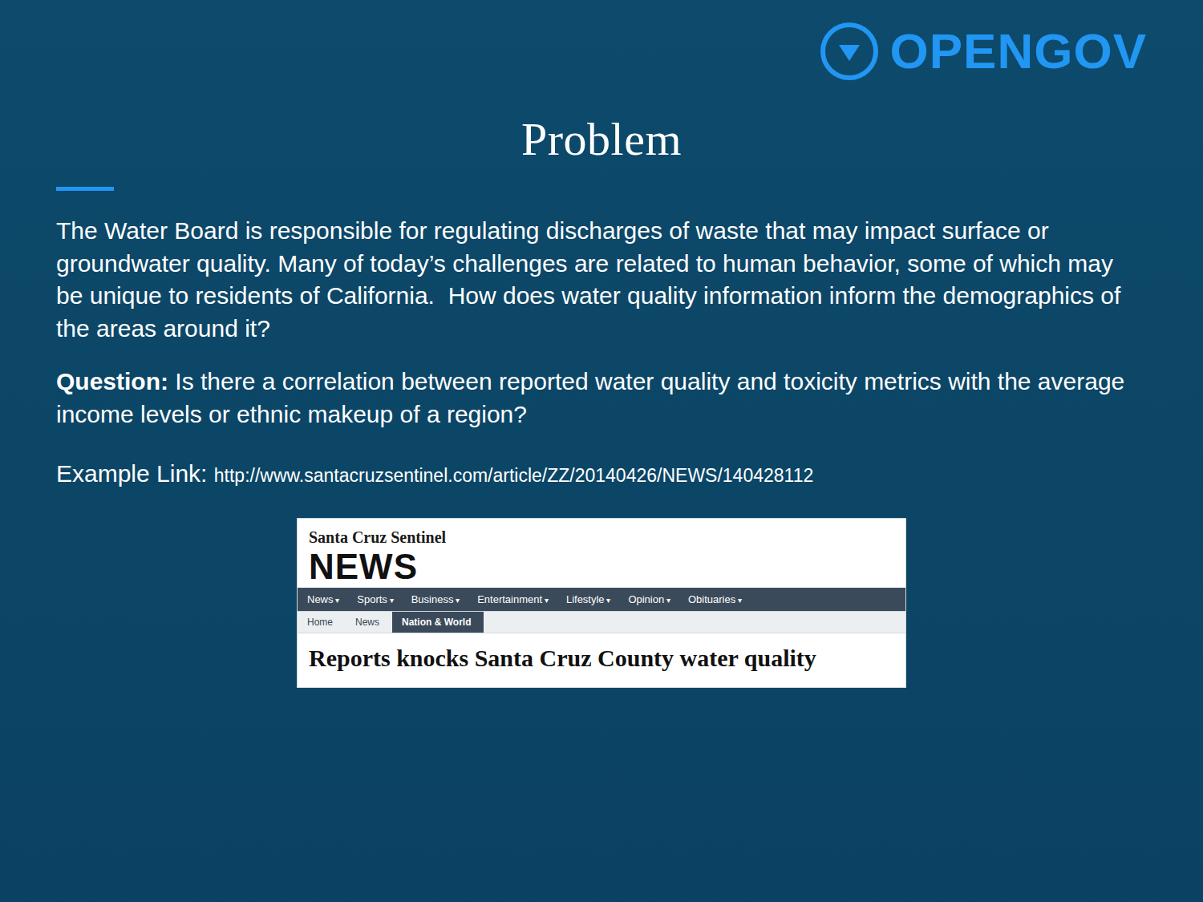OPENGOV
Problem
The Water Board is responsible for regulating discharges of waste that may impact surface or groundwater quality. Many of today’s challenges are related to human behavior, some of which may be unique to residents of California. How does water quality information inform the demographics of the areas around it?
Question: Is there a correlation between reported water quality and toxicity metrics with the average income levels or ethnic makeup of a region?
Example Link: http://www.santacruzsentinel.com/article/ZZ/20140426/NEWS/140428112
Santa Cruz Sentinel
NEWS
News Sports Business Entertainment Lifestyle Opinion Obituaries
Home
News
Nation & World
Reports knocks Santa Cruz County water quality